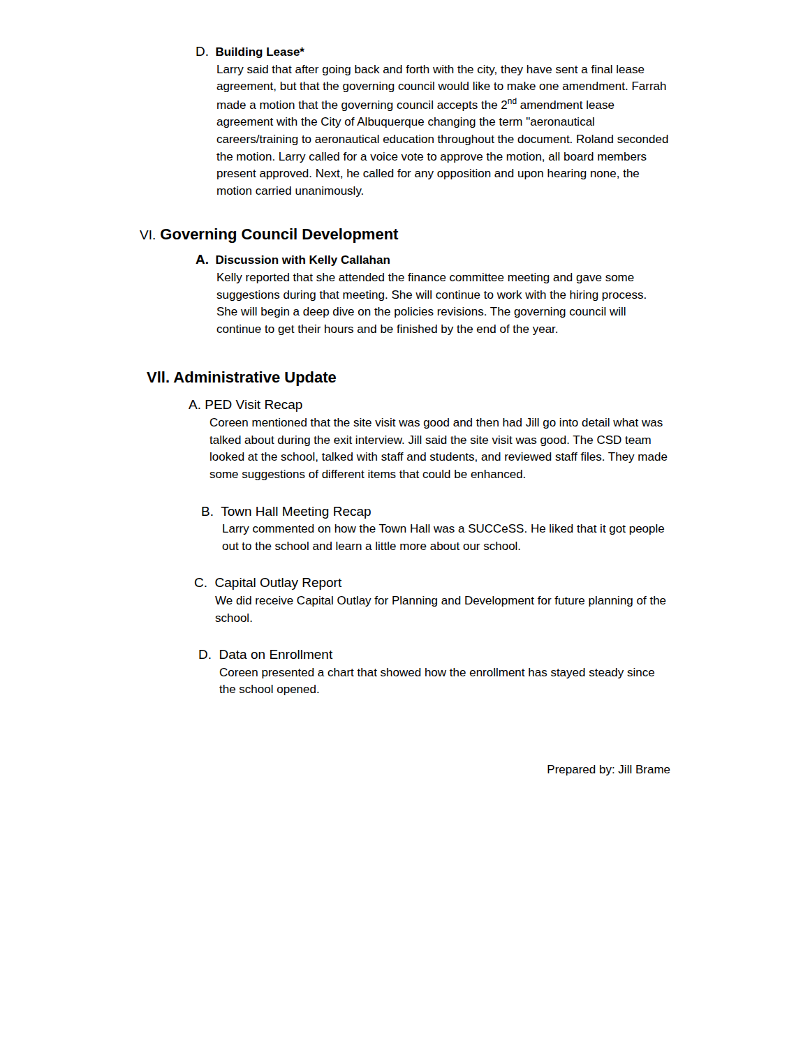D. Building Lease*
Larry said that after going back and forth with the city, they have sent a final lease agreement, but that the governing council would like to make one amendment. Farrah made a motion that the governing council accepts the 2nd amendment lease agreement with the City of Albuquerque changing the term "aeronautical careers/training to aeronautical education throughout the document. Roland seconded the motion. Larry called for a voice vote to approve the motion, all board members present approved. Next, he called for any opposition and upon hearing none, the motion carried unanimously.
VI. Governing Council Development
A. Discussion with Kelly Callahan
Kelly reported that she attended the finance committee meeting and gave some suggestions during that meeting. She will continue to work with the hiring process. She will begin a deep dive on the policies revisions. The governing council will continue to get their hours and be finished by the end of the year.
Vll. Administrative Update
A. PED Visit Recap
Coreen mentioned that the site visit was good and then had Jill go into detail what was talked about during the exit interview. Jill said the site visit was good. The CSD team looked at the school, talked with staff and students, and reviewed staff files. They made some suggestions of different items that could be enhanced.
B. Town Hall Meeting Recap
Larry commented on how the Town Hall was a SUCCeSS. He liked that it got people out to the school and learn a little more about our school.
C. Capital Outlay Report
We did receive Capital Outlay for Planning and Development for future planning of the school.
D. Data on Enrollment
Coreen presented a chart that showed how the enrollment has stayed steady since the school opened.
Prepared by: Jill Brame